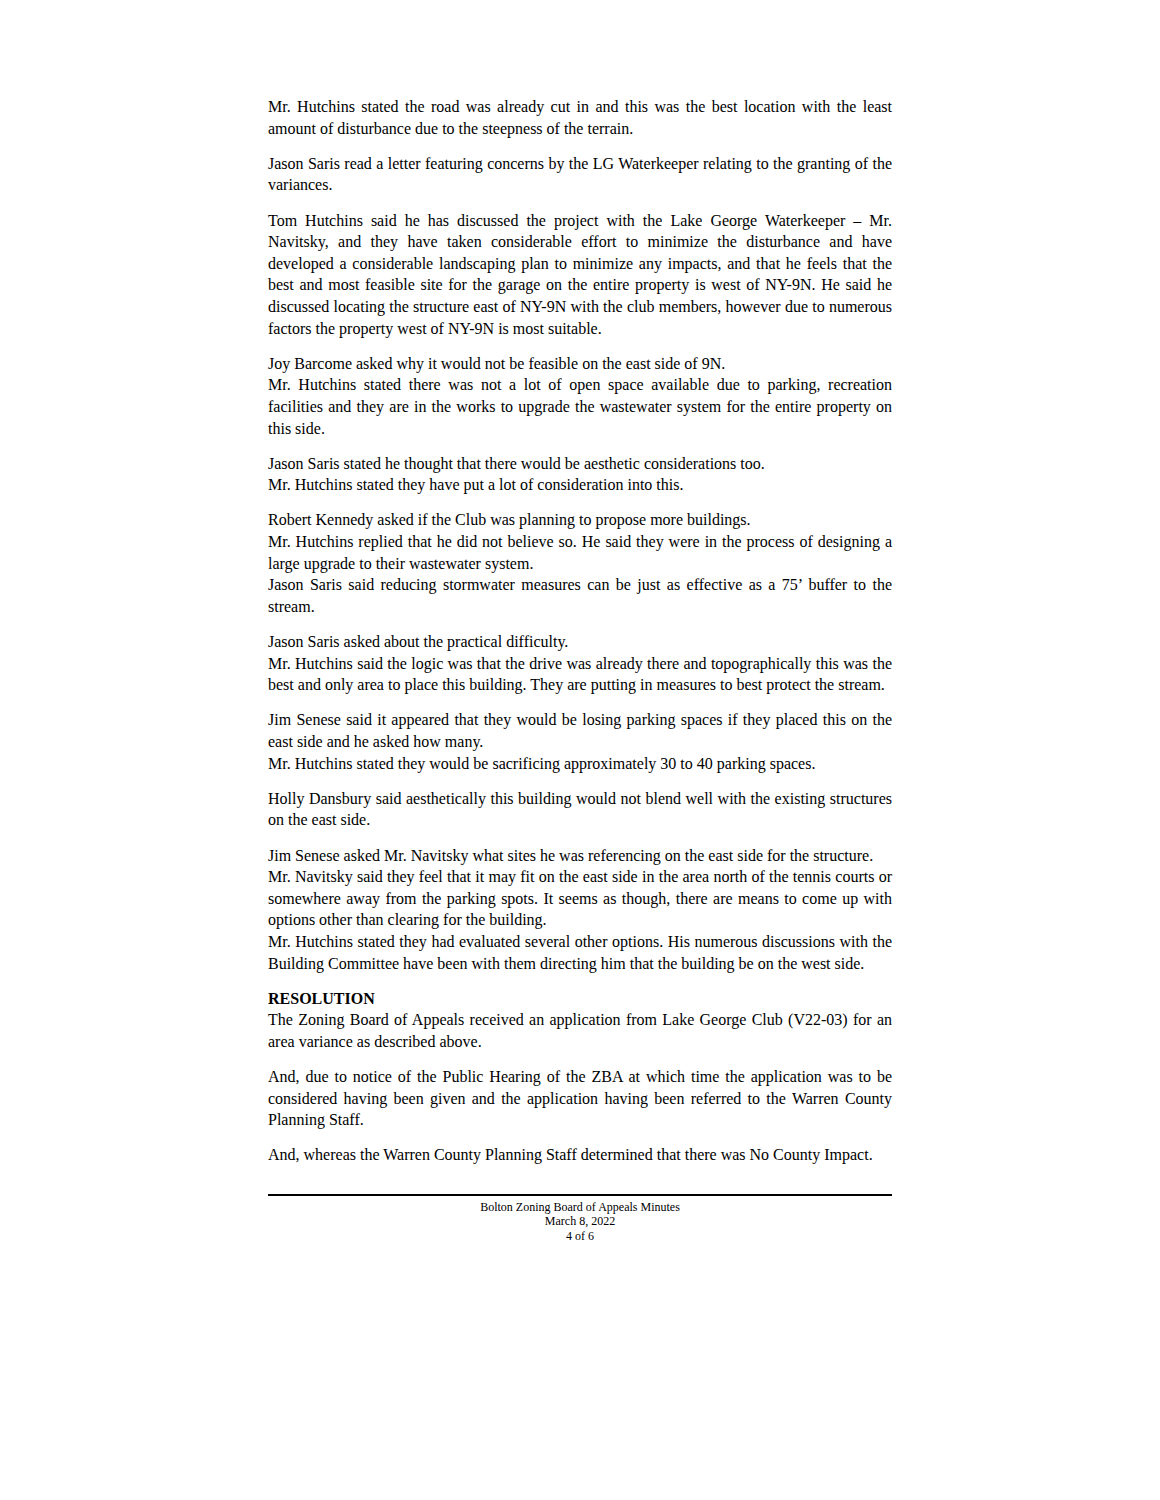Mr. Hutchins stated the road was already cut in and this was the best location with the least amount of disturbance due to the steepness of the terrain.
Jason Saris read a letter featuring concerns by the LG Waterkeeper relating to the granting of the variances.
Tom Hutchins said he has discussed the project with the Lake George Waterkeeper – Mr. Navitsky, and they have taken considerable effort to minimize the disturbance and have developed a considerable landscaping plan to minimize any impacts, and that he feels that the best and most feasible site for the garage on the entire property is west of NY-9N. He said he discussed locating the structure east of NY-9N with the club members, however due to numerous factors the property west of NY-9N is most suitable.
Joy Barcome asked why it would not be feasible on the east side of 9N.
Mr. Hutchins stated there was not a lot of open space available due to parking, recreation facilities and they are in the works to upgrade the wastewater system for the entire property on this side.
Jason Saris stated he thought that there would be aesthetic considerations too.
Mr. Hutchins stated they have put a lot of consideration into this.
Robert Kennedy asked if the Club was planning to propose more buildings.
Mr. Hutchins replied that he did not believe so. He said they were in the process of designing a large upgrade to their wastewater system.
Jason Saris said reducing stormwater measures can be just as effective as a 75’ buffer to the stream.
Jason Saris asked about the practical difficulty.
Mr. Hutchins said the logic was that the drive was already there and topographically this was the best and only area to place this building. They are putting in measures to best protect the stream.
Jim Senese said it appeared that they would be losing parking spaces if they placed this on the east side and he asked how many.
Mr. Hutchins stated they would be sacrificing approximately 30 to 40 parking spaces.
Holly Dansbury said aesthetically this building would not blend well with the existing structures on the east side.
Jim Senese asked Mr. Navitsky what sites he was referencing on the east side for the structure.
Mr. Navitsky said they feel that it may fit on the east side in the area north of the tennis courts or somewhere away from the parking spots. It seems as though, there are means to come up with options other than clearing for the building.
Mr. Hutchins stated they had evaluated several other options. His numerous discussions with the Building Committee have been with them directing him that the building be on the west side.
RESOLUTION
The Zoning Board of Appeals received an application from Lake George Club (V22-03) for an area variance as described above.
And, due to notice of the Public Hearing of the ZBA at which time the application was to be considered having been given and the application having been referred to the Warren County Planning Staff.
And, whereas the Warren County Planning Staff determined that there was No County Impact.
Bolton Zoning Board of Appeals Minutes
March 8, 2022
4 of 6